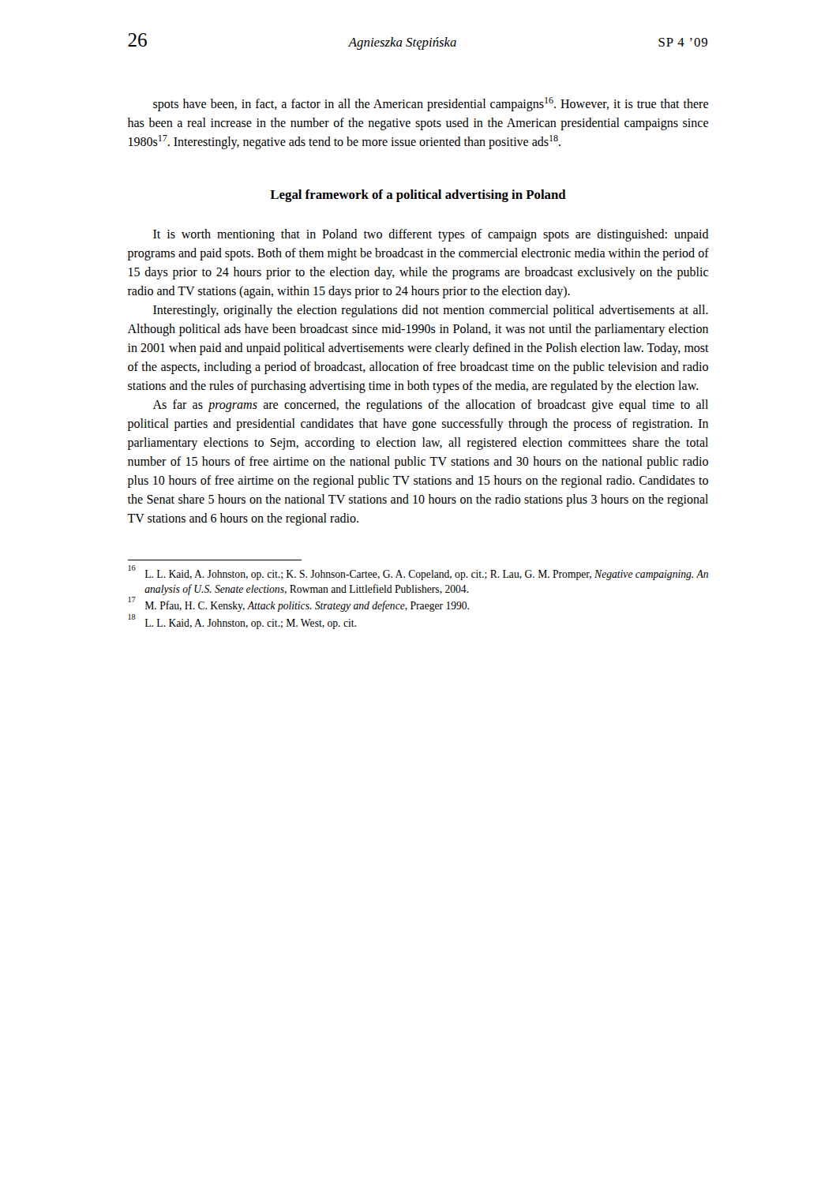26 Agnieszka Stępińska SP 4 ’09
spots have been, in fact, a factor in all the American presidential campaigns16. However, it is true that there has been a real increase in the number of the negative spots used in the American presidential campaigns since 1980s17. Interestingly, negative ads tend to be more issue oriented than positive ads18.
Legal framework of a political advertising in Poland
It is worth mentioning that in Poland two different types of campaign spots are distinguished: unpaid programs and paid spots. Both of them might be broadcast in the commercial electronic media within the period of 15 days prior to 24 hours prior to the election day, while the programs are broadcast exclusively on the public radio and TV stations (again, within 15 days prior to 24 hours prior to the election day).
Interestingly, originally the election regulations did not mention commercial political advertisements at all. Although political ads have been broadcast since mid-1990s in Poland, it was not until the parliamentary election in 2001 when paid and unpaid political advertisements were clearly defined in the Polish election law. Today, most of the aspects, including a period of broadcast, allocation of free broadcast time on the public television and radio stations and the rules of purchasing advertising time in both types of the media, are regulated by the election law.
As far as programs are concerned, the regulations of the allocation of broadcast give equal time to all political parties and presidential candidates that have gone successfully through the process of registration. In parliamentary elections to Sejm, according to election law, all registered election committees share the total number of 15 hours of free airtime on the national public TV stations and 30 hours on the national public radio plus 10 hours of free airtime on the regional public TV stations and 15 hours on the regional radio. Candidates to the Senat share 5 hours on the national TV stations and 10 hours on the radio stations plus 3 hours on the regional TV stations and 6 hours on the regional radio.
16 L. L. Kaid, A. Johnston, op. cit.; K. S. Johnson-Cartee, G. A. Copeland, op. cit.; R. Lau, G. M. Promper, Negative campaigning. An analysis of U.S. Senate elections, Rowman and Littlefield Publishers, 2004.
17 M. Pfau, H. C. Kensky, Attack politics. Strategy and defence, Praeger 1990.
18 L. L. Kaid, A. Johnston, op. cit.; M. West, op. cit.